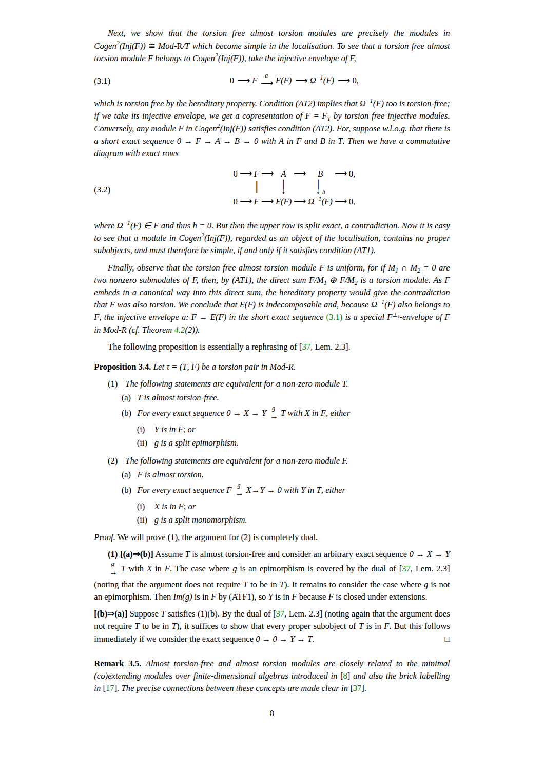Next, we show that the torsion free almost torsion modules are precisely the modules in Cogen2(Inj(F)) ≅ Mod-R/T which become simple in the localisation. To see that a torsion free almost torsion module F belongs to Cogen2(Inj(F)), take the injective envelope of F,
(3.1)
0 ⟶ F a⟶ E(F) ⟶ Ω−1(F) ⟶ 0,
which is torsion free by the hereditary property. Condition (AT2) implies that Ω−1(F) too is torsion-free; if we take its injective envelope, we get a copresentation of F = FT by torsion free injective modules. Conversely, any module F in Cogen2(Inj(F)) satisfies condition (AT2). For, suppose w.l.o.g. that there is a short exact sequence 0 → F → A → B → 0 with A in F and B in T. Then we have a commutative diagram with exact rows
(3.2)
| 0 | ⟶ | F | ⟶ | A | ⟶ | B | ⟶ | 0, |
| | | ‖ ‖ | | │ ↓ | | │ ↓ h | | |
| 0 | ⟶ | F | ⟶ | E(F) | ⟶ | Ω −1 (F) | ⟶ | 0, |
where Ω−1(F) ∈ F and thus h = 0. But then the upper row is split exact, a contradiction. Now it is easy to see that a module in Cogen2(Inj(F)), regarded as an object of the localisation, contains no proper subobjects, and must therefore be simple, if and only if it satisfies condition (AT1).
Finally, observe that the torsion free almost torsion module F is uniform, for if M1 ∩ M2 = 0 are two nonzero submodules of F, then, by (AT1), the direct sum F/M1 ⊕ F/M2 is a torsion module. As F embeds in a canonical way into this direct sum, the hereditary property would give the contradiction that F was also torsion. We conclude that E(F) is indecomposable and, because Ω−1(F) also belongs to F, the injective envelope a: F → E(F) in the short exact sequence (3.1) is a special F⊥1-envelope of F in Mod-R (cf. Theorem 4.2(2)).
The following proposition is essentially a rephrasing of [37, Lem. 2.3].
Proposition 3.4. Let τ = (T, F) be a torsion pair in Mod-R.
(1) The following statements are equivalent for a non-zero module T.
(a) T is almost torsion-free.
(b) For every exact sequence 0 → X → Y g→ T with X in F, either
(i) Y is in F; or
(ii) g is a split epimorphism.
(2) The following statements are equivalent for a non-zero module F.
(a) F is almost torsion.
(b) For every exact sequence F g→ X→Y → 0 with Y in T, either
(i) X is in F; or
(ii) g is a split monomorphism.
Proof. We will prove (1), the argument for (2) is completely dual.
(1) [(a)⇒(b)] Assume T is almost torsion-free and consider an arbitrary exact sequence 0 → X → Y g→ T with X in F. The case where g is an epimorphism is covered by the dual of [37, Lem. 2.3] (noting that the argument does not require T to be in T). It remains to consider the case where g is not an epimorphism. Then Im(g) is in F by (ATF1), so Y is in F because F is closed under extensions.
[(b)⇒(a)] Suppose T satisfies (1)(b). By the dual of [37, Lem. 2.3] (noting again that the argument does not require T to be in T), it suffices to show that every proper subobject of T is in F. But this follows immediately if we consider the exact sequence 0 → 0 → Y → T. □
Remark 3.5. Almost torsion-free and almost torsion modules are closely related to the minimal (co)extending modules over finite-dimensional algebras introduced in [8] and also the brick labelling in [17]. The precise connections between these concepts are made clear in [37].
8